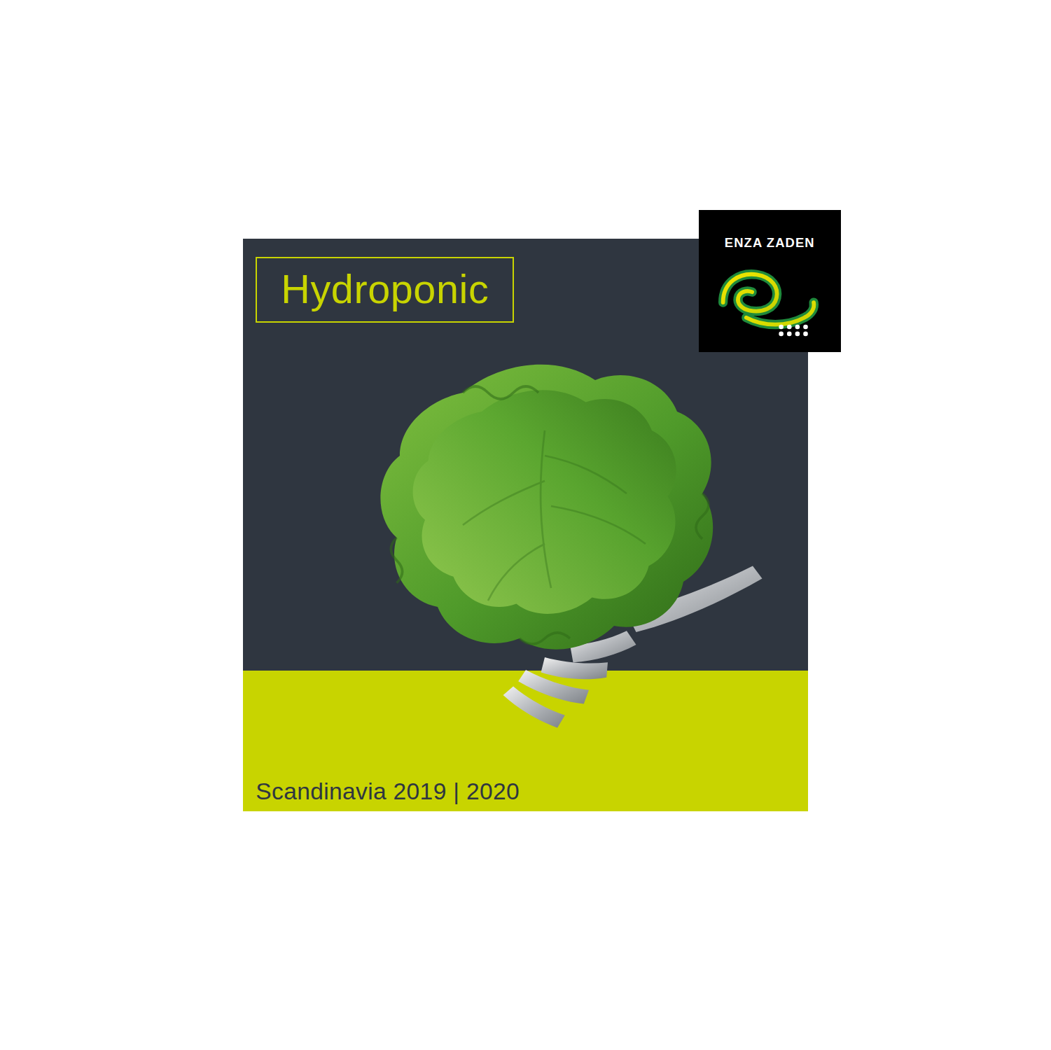Hydroponic
Scandinavia 2019 | 2020
Enza Zaden
Enza Zaden Hydroponic catalogue, Scandinavia 2019 | 2020